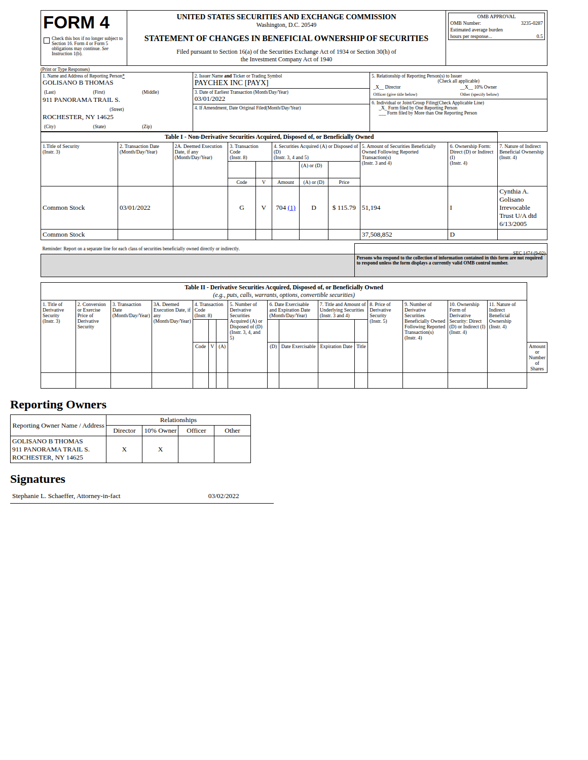| FORM 4 / / Check this box if no longer subject to Section 16. Form 4 or Form 5 obligations may continue. See Instruction 1(b). / | UNITED STATES SECURITIES AND EXCHANGE COMMISSION Washington, D.C. 20549 STATEMENT OF CHANGES IN BENEFICIAL OWNERSHIP OF SECURITIES Filed pursuant to Section 16(a) of the Securities Exchange Act of 1934 or Section 30(h) of the Investment Company Act of 1940 | / OMB APPROVAL / / OMB Number: / 3235-0287 / / Estimated average burden / / hours per response... / 0.5 / |
(Print or Type Responses)
| 1. Name and Address of Reporting Person * GOLISANO B THOMAS / (Last) / (First) / (Middle) / 911 PANORAMA TRAIL S. / (Street) / ROCHESTER, NY 14625 / (City) / (State) / (Zip) / | / 2. Issuer Name and Ticker or Trading Symbol PAYCHEX INC [PAYX] / / 3. Date of Earliest Transaction (Month/Day/Year) 03/01/2022 / / 4. If Amendment, Date Original Filed(Month/Day/Year) / | / 5. Relationship of Reporting Person(s) to Issuer (Check all applicable) / _X__ Director / __X__ 10% Owner / / Officer (give title below) / Other (specify below) / / / 6. Individual or Joint/Group Filing(Check Applicable Line) _X_ Form filed by One Reporting Person ___ Form filed by More than One Reporting Person / |
| Table I - Non-Derivative Securities Acquired, Disposed of, or Beneficially Owned |
| 1.Title of Security (Instr. 3) | 2. Transaction Date (Month/Day/Year) | 2A. Deemed Execution Date, if any (Month/Day/Year) | 3. Transaction Code (Instr. 8) | 4. Securities Acquired (A) or Disposed of (D) (Instr. 3, 4 and 5) | 5. Amount of Securities Beneficially Owned Following Reported Transaction(s) (Instr. 3 and 4) | 6. Ownership Form: Direct (D) or Indirect (I) (Instr. 4) | 7. Nature of Indirect Beneficial Ownership (Instr. 4) |
| | | | (A) or (D) | |
| Code | V | Amount | (A) or (D) | Price |
| Common Stock | 03/01/2022 | | G | V | 704 (1) | D | $ 115.79 | 51,194 | I | Cynthia A. Golisano Irrevocable Trust U/A dtd 6/13/2005 |
| Common Stock | | | | | | | | 37,508,852 | D | |
| Reminder: Report on a separate line for each class of securities beneficially owned directly or indirectly. | |
| | Persons who respond to the collection of information contained in this form are not required to respond unless the form displays a currently valid OMB control number. |
SEC 1474 (9-02)
| Table II - Derivative Securities Acquired, Disposed of, or Beneficially Owned (e.g., puts, calls, warrants, options, convertible securities) |
| 1. Title of Derivative Security (Instr. 3) | 2. Conversion or Exercise Price of Derivative Security | 3. Transaction Date (Month/Day/Year) | 3A. Deemed Execution Date, if any (Month/Day/Year) | 4. Transaction Code (Instr. 8) | 5. Number of Derivative Securities Acquired (A) or Disposed of (D) (Instr. 3, 4, and 5) | 6. Date Exercisable and Expiration Date (Month/Day/Year) | 7. Title and Amount of Underlying Securities (Instr. 3 and 4) | 8. Price of Derivative Security (Instr. 5) | 9. Number of Derivative Securities Beneficially Owned Following Reported Transaction(s) (Instr. 4) | 10. Ownership Form of Derivative Security: Direct (D) or Indirect (I) (Instr. 4) | 11. Nature of Indirect Beneficial Ownership (Instr. 4) |
| Code | V | (A) | (D) | Date Exercisable | Expiration Date | Title | Amount or Number of Shares |
Reporting Owners
| Reporting Owner Name / Address | Relationships |
| Director | 10% Owner | Officer | Other |
| GOLISANO B THOMAS 911 PANORAMA TRAIL S. ROCHESTER, NY 14625 | X | X | | |
Signatures
| Stephanie L. Schaeffer, Attorney-in-fact | 03/02/2022 |